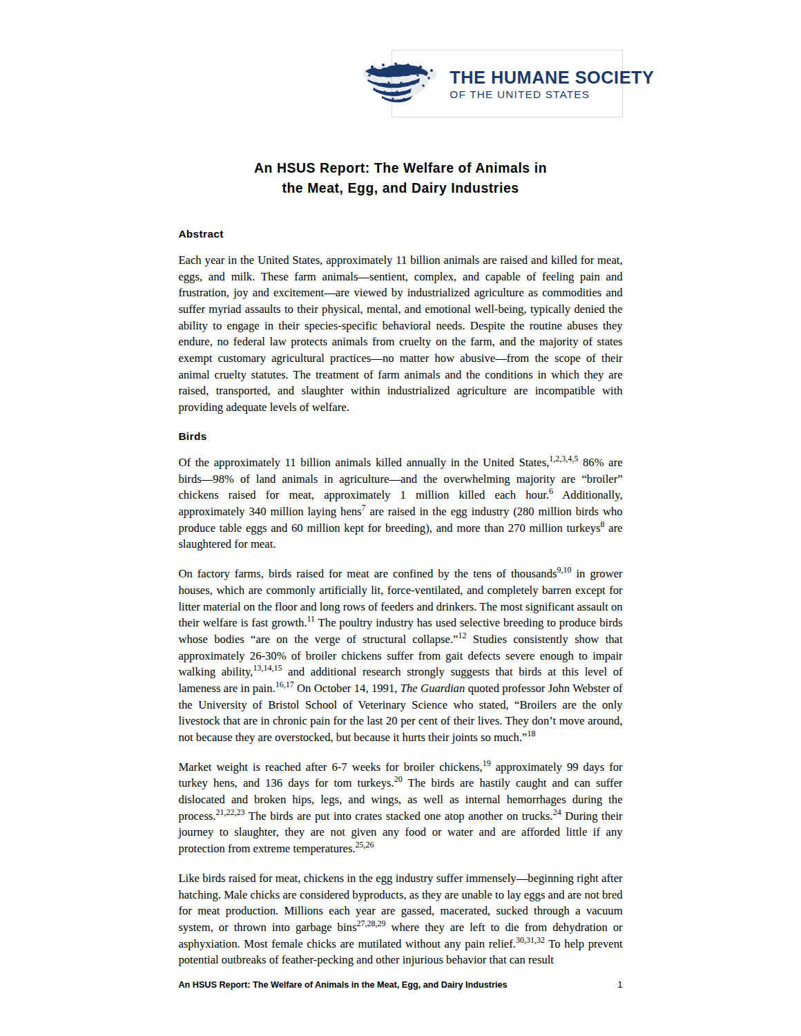THE HUMANE SOCIETY
OF THE UNITED STATES
An HSUS Report: The Welfare of Animals in
the Meat, Egg, and Dairy Industries
Abstract
Each year in the United States, approximately 11 billion animals are raised and killed for meat, eggs, and milk. These farm animals—sentient, complex, and capable of feeling pain and frustration, joy and excitement—are viewed by industrialized agriculture as commodities and suffer myriad assaults to their physical, mental, and emotional well-being, typically denied the ability to engage in their species-specific behavioral needs. Despite the routine abuses they endure, no federal law protects animals from cruelty on the farm, and the majority of states exempt customary agricultural practices—no matter how abusive—from the scope of their animal cruelty statutes. The treatment of farm animals and the conditions in which they are raised, transported, and slaughter within industrialized agriculture are incompatible with providing adequate levels of welfare.
Birds
Of the approximately 11 billion animals killed annually in the United States,1,2,3,4,5 86% are birds—98% of land animals in agriculture—and the overwhelming majority are “broiler” chickens raised for meat, approximately 1 million killed each hour.6 Additionally, approximately 340 million laying hens7 are raised in the egg industry (280 million birds who produce table eggs and 60 million kept for breeding), and more than 270 million turkeys8 are slaughtered for meat.
On factory farms, birds raised for meat are confined by the tens of thousands9,10 in grower houses, which are commonly artificially lit, force-ventilated, and completely barren except for litter material on the floor and long rows of feeders and drinkers. The most significant assault on their welfare is fast growth.11 The poultry industry has used selective breeding to produce birds whose bodies “are on the verge of structural collapse.”12 Studies consistently show that approximately 26-30% of broiler chickens suffer from gait defects severe enough to impair walking ability,13,14,15 and additional research strongly suggests that birds at this level of lameness are in pain.16,17 On October 14, 1991, The Guardian quoted professor John Webster of the University of Bristol School of Veterinary Science who stated, “Broilers are the only livestock that are in chronic pain for the last 20 per cent of their lives. They don’t move around, not because they are overstocked, but because it hurts their joints so much.”18
Market weight is reached after 6-7 weeks for broiler chickens,19 approximately 99 days for turkey hens, and 136 days for tom turkeys.20 The birds are hastily caught and can suffer dislocated and broken hips, legs, and wings, as well as internal hemorrhages during the process.21,22,23 The birds are put into crates stacked one atop another on trucks.24 During their journey to slaughter, they are not given any food or water and are afforded little if any protection from extreme temperatures.25,26
Like birds raised for meat, chickens in the egg industry suffer immensely—beginning right after hatching. Male chicks are considered byproducts, as they are unable to lay eggs and are not bred for meat production. Millions each year are gassed, macerated, sucked through a vacuum system, or thrown into garbage bins27,28,29 where they are left to die from dehydration or asphyxiation. Most female chicks are mutilated without any pain relief.30,31,32 To help prevent potential outbreaks of feather-pecking and other injurious behavior that can result
An HSUS Report: The Welfare of Animals in the Meat, Egg, and Dairy Industries
1